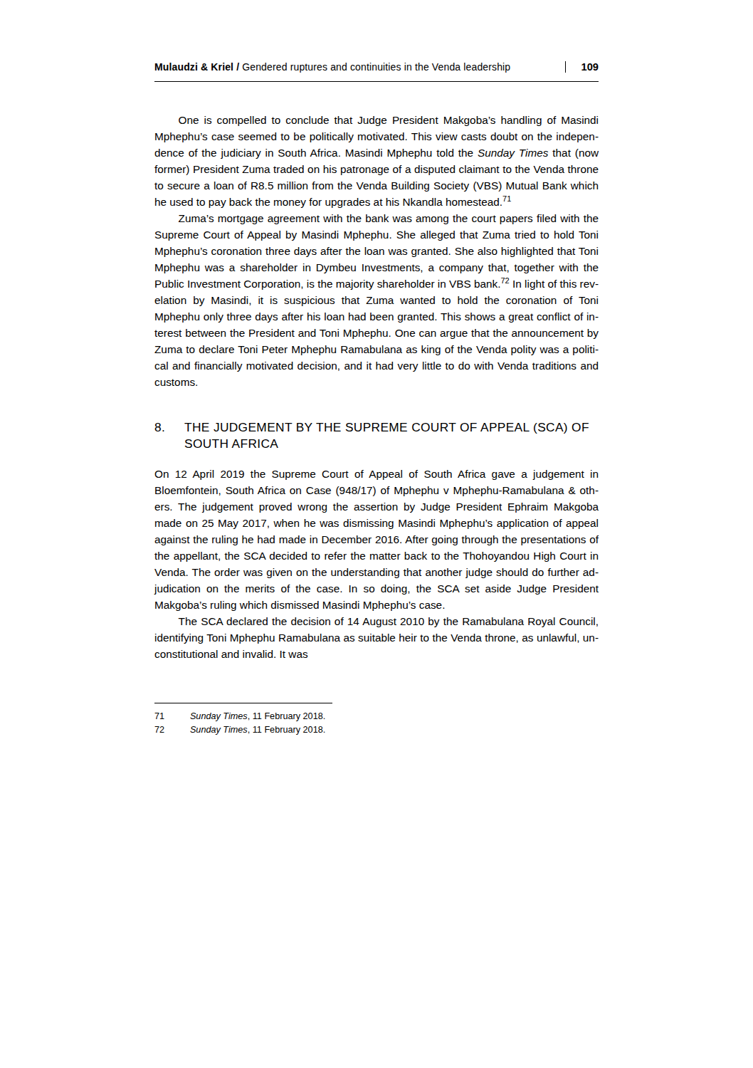Mulaudzi & Kriel / Gendered ruptures and continuities in the Venda leadership
109
One is compelled to conclude that Judge President Makgoba’s handling of Masindi Mphephu’s case seemed to be politically motivated. This view casts doubt on the independence of the judiciary in South Africa. Masindi Mphephu told the Sunday Times that (now former) President Zuma traded on his patronage of a disputed claimant to the Venda throne to secure a loan of R8.5 million from the Venda Building Society (VBS) Mutual Bank which he used to pay back the money for upgrades at his Nkandla homestead.71
Zuma’s mortgage agreement with the bank was among the court papers filed with the Supreme Court of Appeal by Masindi Mphephu. She alleged that Zuma tried to hold Toni Mphephu’s coronation three days after the loan was granted. She also highlighted that Toni Mphephu was a shareholder in Dymbeu Investments, a company that, together with the Public Investment Corporation, is the majority shareholder in VBS bank.72 In light of this revelation by Masindi, it is suspicious that Zuma wanted to hold the coronation of Toni Mphephu only three days after his loan had been granted. This shows a great conflict of interest between the President and Toni Mphephu. One can argue that the announcement by Zuma to declare Toni Peter Mphephu Ramabulana as king of the Venda polity was a political and financially motivated decision, and it had very little to do with Venda traditions and customs.
8. THE JUDGEMENT BY THE SUPREME COURT OF APPEAL (SCA) OF SOUTH AFRICA
On 12 April 2019 the Supreme Court of Appeal of South Africa gave a judgement in Bloemfontein, South Africa on Case (948/17) of Mphephu v Mphephu-Ramabulana & others. The judgement proved wrong the assertion by Judge President Ephraim Makgoba made on 25 May 2017, when he was dismissing Masindi Mphephu’s application of appeal against the ruling he had made in December 2016. After going through the presentations of the appellant, the SCA decided to refer the matter back to the Thohoyandou High Court in Venda. The order was given on the understanding that another judge should do further adjudication on the merits of the case. In so doing, the SCA set aside Judge President Makgoba’s ruling which dismissed Masindi Mphephu’s case.
The SCA declared the decision of 14 August 2010 by the Ramabulana Royal Council, identifying Toni Mphephu Ramabulana as suitable heir to the Venda throne, as unlawful, unconstitutional and invalid. It was
71 Sunday Times, 11 February 2018.
72 Sunday Times, 11 February 2018.